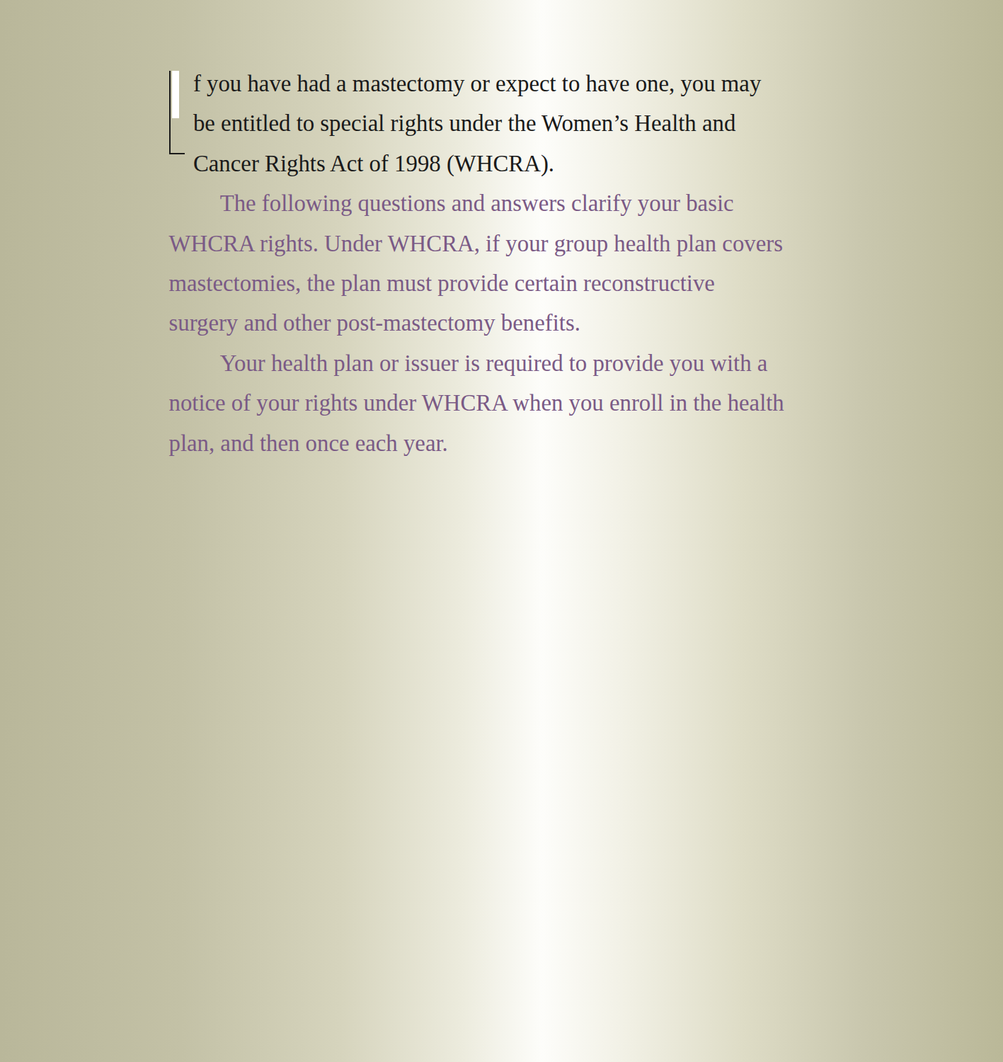f you have had a mastectomy or expect to have one, you may be entitled to special rights under the Women’s Health and Cancer Rights Act of 1998 (WHCRA).
The following questions and answers clarify your basic WHCRA rights. Under WHCRA, if your group health plan covers mastectomies, the plan must provide certain reconstructive surgery and other post-mastectomy benefits.
Your health plan or issuer is required to provide you with a notice of your rights under WHCRA when you enroll in the health plan, and then once each year.